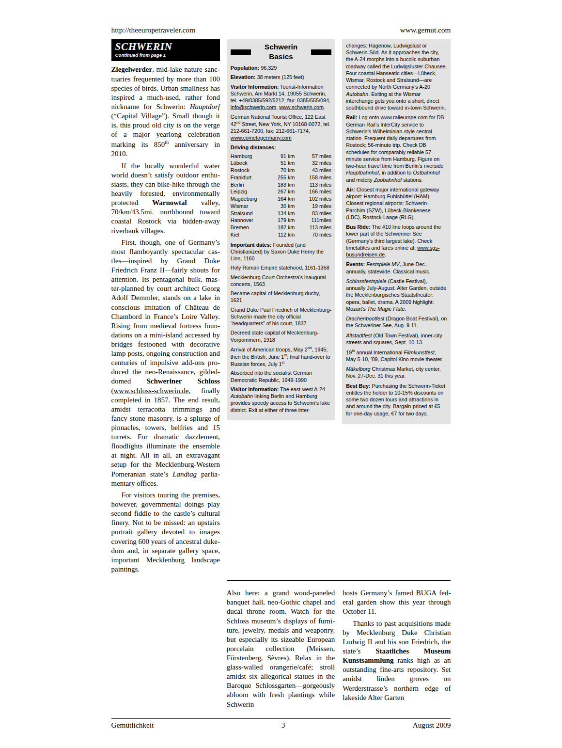http://theeuropetraveler.com
www.gemut.com
SCHWERIN
Continued from page 1
Ziegelwerder, mid-lake nature sanctuaries frequented by more than 100 species of birds. Urban smallness has inspired a much-used, rather fond nickname for Schwerin: Hauptdorf (“Capital Village”). Small though it is, this proud old city is on the verge of a major yearlong celebration marking its 850th anniversary in 2010.
If the locally wonderful water world doesn’t satisfy outdoor enthusiasts, they can bike-hike through the heavily forested, environmentally protected Warnowtal valley, 70/km/43.5mi. northbound toward coastal Rostock via hidden-away riverbank villages.
First, though, one of Germany’s most flamboyantly spectacular castles—inspired by Grand Duke Friedrich Franz II—fairly shouts for attention. Its pentagonal bulk, master-planned by court architect Georg Adolf Demmler, stands on a lake in conscious imitation of Château de Chambord in France’s Loire Valley. Rising from medieval fortress foundations on a mini-island accessed by bridges festooned with decorative lamp posts, ongoing construction and centuries of impulsive add-ons produced the neo-Renaissance, gilded-domed Schweriner Schloss (www.schloss-schwerin.de, finally completed in 1857. The end result, amidst terracotta trimmings and fancy stone masonry, is a splurge of pinnacles, towers, belfries and 15 turrets. For dramatic dazzlement, floodlights illuminate the ensemble at night. All in all, an extravagant setup for the Mecklenburg-Western Pomeranian state’s Landtag parliamentary offices.
For visitors touring the premises, however, governmental doings play second fiddle to the castle’s cultural finery. Not to be missed: an upstairs portrait gallery devoted to images covering 600 years of ancestral dukedom and, in separate gallery space, important Mecklenburg landscape paintings.
Schwerin Basics
Population: 96,329
Elevation: 38 meters (125 feet)
Visitor Information: Tourist-Information Schwerin, Am Markt 14, 19055 Schwerin, tel. +49/0385/592/5212, fax: 0385/555/094, info@schwerin.com, www.schwerin.com.
German National Tourist Office, 122 East 42nd Street, New York, NY 10168-0072, tel. 212-661-7200, fax: 212-661-7174, www.cometogermany.com
Driving distances:
| Hamburg | 91 km | 57 miles |
| Lübeck | 51 km | 32 miles |
| Rostock | 70 km | 43 miles |
| Frankfurt | 255 km | 158 miles |
| Berlin | 183 km | 113 miles |
| Leipzig | 267 km | 166 miles |
| Magdeburg | 164 km | 102 miles |
| Wismar | 30 km | 19 miles |
| Stralsund | 134 km | 83 miles |
| Hannover | 179 km | 111miles |
| Bremen | 182 km | 113 miles |
| Kiel | 112 km | 70 miles |
Important dates: Founded (and Christianized) by Saxon Duke Henry the Lion, 1160
Holy Roman Empire statehood, 1161-1358
Mecklenburg Court Orchestra’s inaugural concerts, 1563
Became capital of Mecklenburg duchy, 1621
Grand Duke Paul Friedrich of Mecklenburg-Schwerin made the city official “headquarters” of his court, 1837
Decreed state capital of Mecklenburg-Vorpommern, 1918
Arrival of American troops, May 2nd, 1945; then the British, June 1st; final hand-over to Russian forces, July 1st
Absorbed into the socialist German Democratic Republic, 1949-1990
Visitor Information: The east-west A-24 Autobahn linking Berlin and Hamburg provides speedy access to Schwerin’s lake district. Exit at either of three inter-
changes: Hagenow, Ludwigslust or Schwerin-Süd. As it approaches the city, the A-24 morphs into a bucolic suburban roadway called the Ludwigsluster Chausee. Four coastal Hanseatic cities—Lübeck, Wismar, Rostock and Stralsund—are connected by North Germany’s A-20 Autobahn. Exiting at the Wismar interchange gets you onto a short, direct southbound drive toward in-town Schwerin.
Rail: Log onto www.raileurope.com for DB German Rail’s InterCity service to Schwerin’s Wilhelminian-style central station. Frequent daily departures from Rostock; 56-minute trip. Check DB schedules for comparably reliable 57-minute service from Hamburg. Figure on two-hour travel time from Berlin’s riverside Hauptbahnhof, in addition to Ostbahnhof and midcity Zoobahnhof stations.
Air: Closest major international gateway airport: Hamburg-Fuhlsbüttel (HAM). Closest regional airports: Schwerin-Parchim (SZW), Lübeck-Blankenese (LBC), Rostock-Laage (RLG).
Bus Ride: The #10 line loops around the lower part of the Schweriner See (Germany’s third largest lake). Check timetables and fares online at: www.sgs-busundreisen.de.
Events: Festspiele MV, June-Dec., annually, statewide. Classical music.
Schlossfestspiele (Castle Festival), annually July-August. Alter Garden, outside the Mecklenburgisches Staatstheater: opera, ballet, drama. A 2009 highlight: Mozart’s The Magic Flute.
Drachenbootfest (Dragon Boat Festival), on the Schweriner See, Aug. 9-11.
Altstadtfest (Old Town Festival), inner-city streets and squares, Sept. 10-13.
19th annual International Filmkunstfest, May 5-10, ’09, Capitol Kino movie theater.
Mäkelborg Christmas Market, city center, Nov. 27-Dec. 31 this year.
Best Buy: Purchasing the Schwerin-Ticket entitles the holder to 10-15% discounts on some two dozen tours and attractions in and around the city. Bargain-priced at €5 for one-day usage, €7 for two days.
Also here: a grand wood-paneled banquet hall, neo-Gothic chapel and ducal throne room. Watch for the Schloss museum’s displays of furniture, jewelry, medals and weaponry, but especially its sizeable European porcelain collection (Meissen, Fürstenberg, Sèvres). Relax in the glass-walled orangerie/café; stroll amidst six allegorical statues in the Baroque Schlossgarten—gorgeously abloom with fresh plantings while Schwerin
hosts Germany’s famed BUGA federal garden show this year through October 11.
Thanks to past acquisitions made by Mecklenburg Duke Christian Ludwig II and his son Friedrich, the state’s Staatliches Museum Kunstsammlung ranks high as an outstanding fine-arts repository. Set amidst linden groves on Werderstrasse’s northern edge of lakeside Alter Garten
Gemütlichkeit
3
August 2009